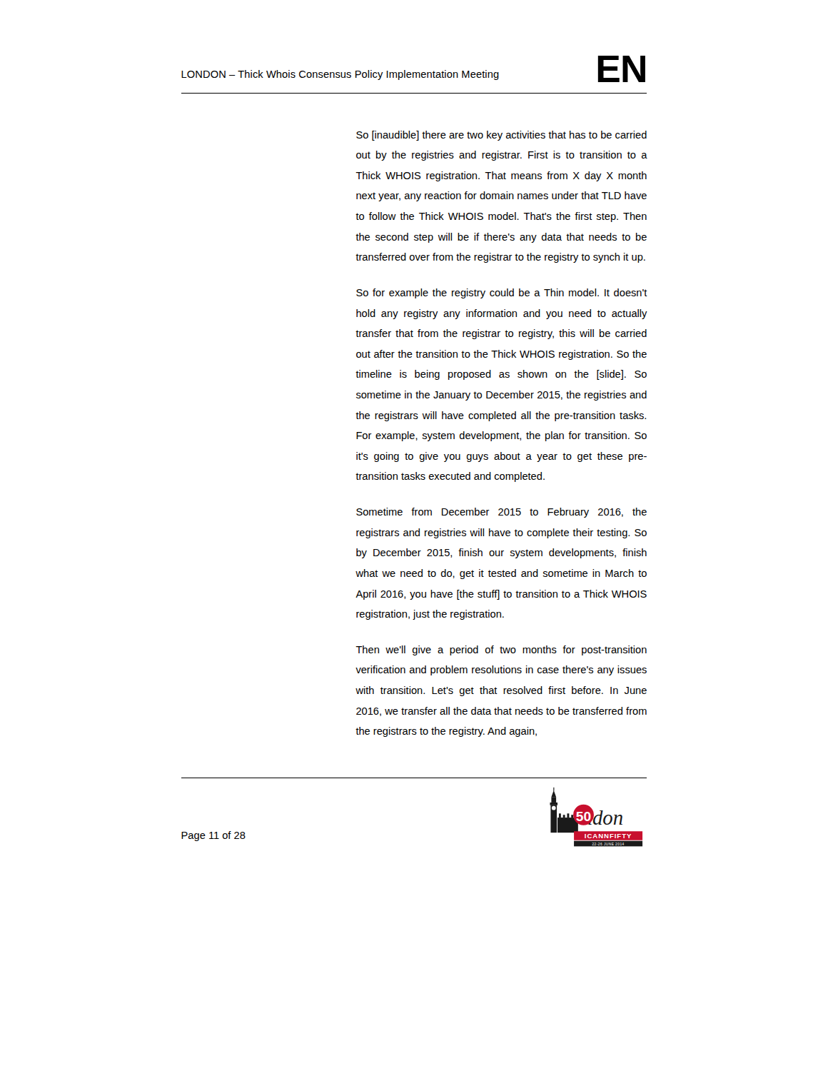LONDON – Thick Whois Consensus Policy Implementation Meeting
EN
So [inaudible] there are two key activities that has to be carried out by the registries and registrar. First is to transition to a Thick WHOIS registration. That means from X day X month next year, any reaction for domain names under that TLD have to follow the Thick WHOIS model. That's the first step. Then the second step will be if there's any data that needs to be transferred over from the registrar to the registry to synch it up.
So for example the registry could be a Thin model. It doesn't hold any registry any information and you need to actually transfer that from the registrar to registry, this will be carried out after the transition to the Thick WHOIS registration. So the timeline is being proposed as shown on the [slide]. So sometime in the January to December 2015, the registries and the registrars will have completed all the pre-transition tasks. For example, system development, the plan for transition. So it's going to give you guys about a year to get these pre-transition tasks executed and completed.
Sometime from December 2015 to February 2016, the registrars and registries will have to complete their testing. So by December 2015, finish our system developments, finish what we need to do, get it tested and sometime in March to April 2016, you have [the stuff] to transition to a Thick WHOIS registration, just the registration.
Then we'll give a period of two months for post-transition verification and problem resolutions in case there's any issues with transition. Let's get that resolved first before. In June 2016, we transfer all the data that needs to be transferred from the registrars to the registry. And again,
Page 11 of 28
ndon 50 ICANNFIFTY 22-26 JUNE 2014